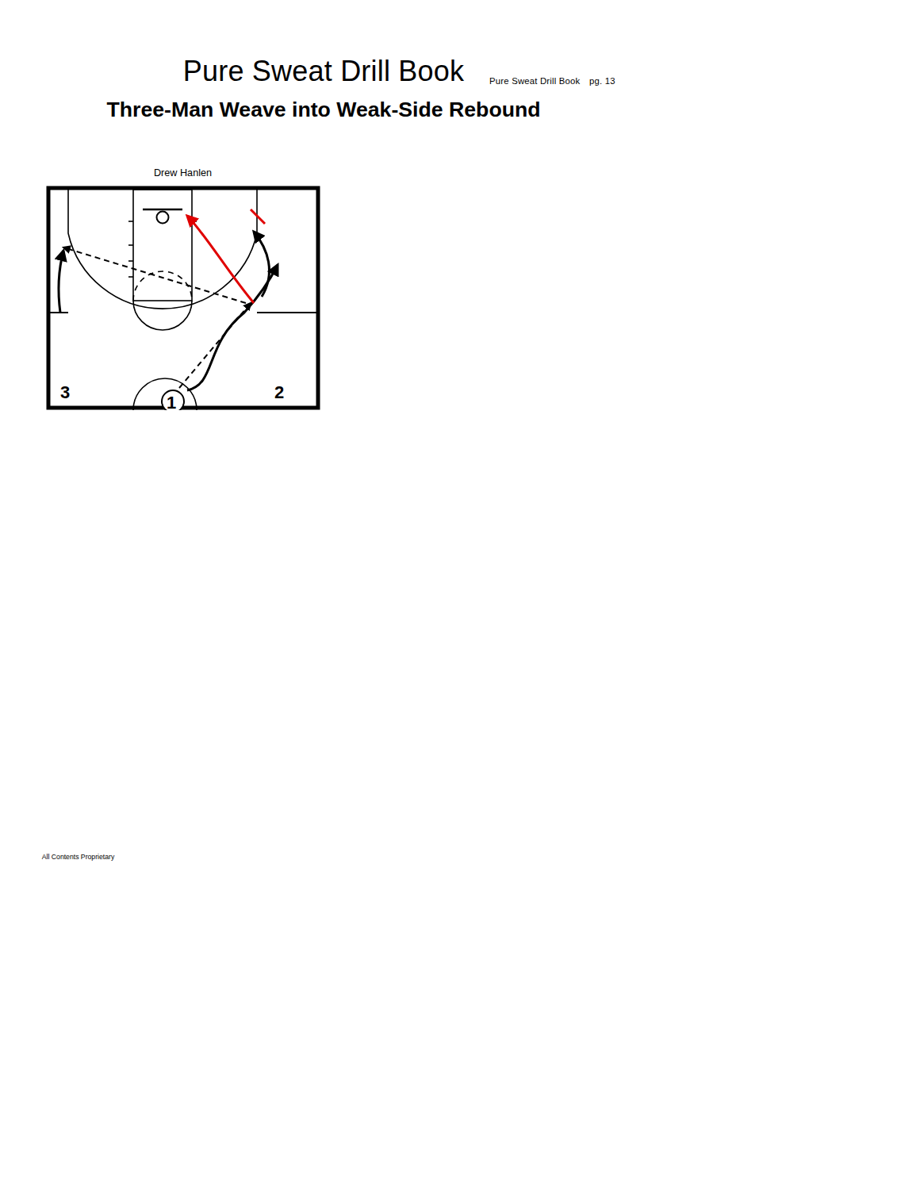Pure Sweat Drill Bookpg. 13
Pure Sweat Drill Book
Three-Man Weave into Weak-Side Rebound
Drew Hanlen
3 2 1
All Contents Proprietary